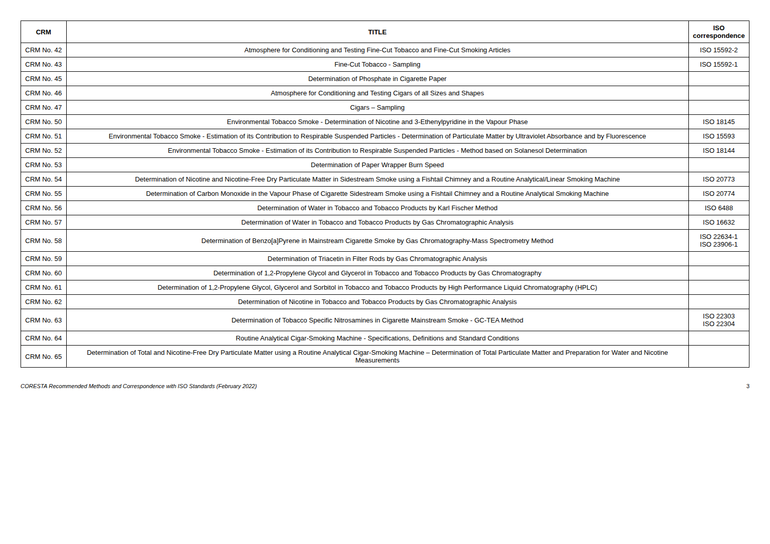| CRM | TITLE | ISO correspondence |
| --- | --- | --- |
| CRM No. 42 | Atmosphere for Conditioning and Testing Fine-Cut Tobacco and Fine-Cut Smoking Articles | ISO 15592-2 |
| CRM No. 43 | Fine-Cut Tobacco - Sampling | ISO 15592-1 |
| CRM No. 45 | Determination of Phosphate in Cigarette Paper | |
| CRM No. 46 | Atmosphere for Conditioning and Testing Cigars of all Sizes and Shapes | |
| CRM No. 47 | Cigars – Sampling | |
| CRM No. 50 | Environmental Tobacco Smoke - Determination of Nicotine and 3-Ethenylpyridine in the Vapour Phase | ISO 18145 |
| CRM No. 51 | Environmental Tobacco Smoke - Estimation of its Contribution to Respirable Suspended Particles - Determination of Particulate Matter by Ultraviolet Absorbance and by Fluorescence | ISO 15593 |
| CRM No. 52 | Environmental Tobacco Smoke - Estimation of its Contribution to Respirable Suspended Particles - Method based on Solanesol Determination | ISO 18144 |
| CRM No. 53 | Determination of Paper Wrapper Burn Speed | |
| CRM No. 54 | Determination of Nicotine and Nicotine-Free Dry Particulate Matter in Sidestream Smoke using a Fishtail Chimney and a Routine Analytical/Linear Smoking Machine | ISO 20773 |
| CRM No. 55 | Determination of Carbon Monoxide in the Vapour Phase of Cigarette Sidestream Smoke using a Fishtail Chimney and a Routine Analytical Smoking Machine | ISO 20774 |
| CRM No. 56 | Determination of Water in Tobacco and Tobacco Products by Karl Fischer Method | ISO 6488 |
| CRM No. 57 | Determination of Water in Tobacco and Tobacco Products by Gas Chromatographic Analysis | ISO 16632 |
| CRM No. 58 | Determination of Benzo[a]Pyrene in Mainstream Cigarette Smoke by Gas Chromatography-Mass Spectrometry Method | ISO 22634-1 ISO 23906-1 |
| CRM No. 59 | Determination of Triacetin in Filter Rods by Gas Chromatographic Analysis | |
| CRM No. 60 | Determination of 1,2-Propylene Glycol and Glycerol in Tobacco and Tobacco Products by Gas Chromatography | |
| CRM No. 61 | Determination of 1,2-Propylene Glycol, Glycerol and Sorbitol in Tobacco and Tobacco Products by High Performance Liquid Chromatography (HPLC) | |
| CRM No. 62 | Determination of Nicotine in Tobacco and Tobacco Products by Gas Chromatographic Analysis | |
| CRM No. 63 | Determination of Tobacco Specific Nitrosamines in Cigarette Mainstream Smoke - GC-TEA Method | ISO 22303 ISO 22304 |
| CRM No. 64 | Routine Analytical Cigar-Smoking Machine - Specifications, Definitions and Standard Conditions | |
| CRM No. 65 | Determination of Total and Nicotine-Free Dry Particulate Matter using a Routine Analytical Cigar-Smoking Machine – Determination of Total Particulate Matter and Preparation for Water and Nicotine Measurements | |
CORESTA Recommended Methods and Correspondence with ISO Standards (February 2022) 3